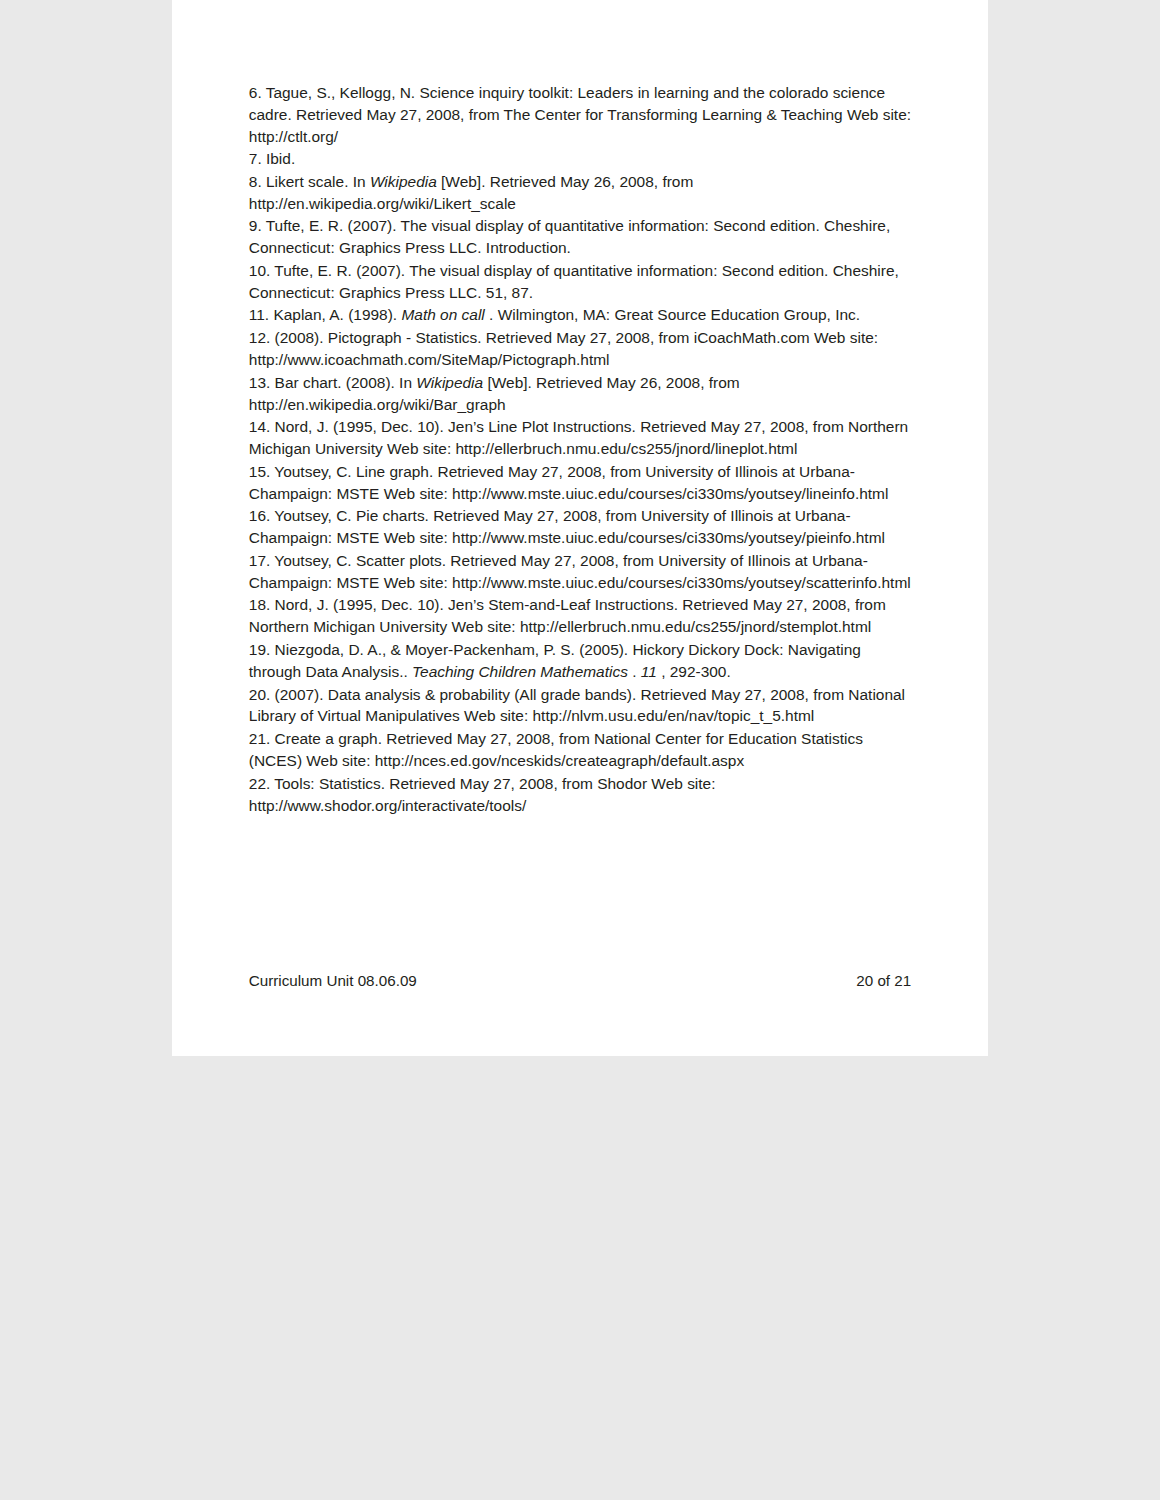6. Tague, S., Kellogg, N. Science inquiry toolkit: Leaders in learning and the colorado science cadre. Retrieved May 27, 2008, from The Center for Transforming Learning & Teaching Web site: http://ctlt.org/
7. Ibid.
8. Likert scale. In Wikipedia [Web]. Retrieved May 26, 2008, from http://en.wikipedia.org/wiki/Likert_scale
9. Tufte, E. R. (2007). The visual display of quantitative information: Second edition. Cheshire, Connecticut: Graphics Press LLC. Introduction.
10. Tufte, E. R. (2007). The visual display of quantitative information: Second edition. Cheshire, Connecticut: Graphics Press LLC. 51, 87.
11. Kaplan, A. (1998). Math on call . Wilmington, MA: Great Source Education Group, Inc.
12. (2008). Pictograph - Statistics. Retrieved May 27, 2008, from iCoachMath.com Web site: http://www.icoachmath.com/SiteMap/Pictograph.html
13. Bar chart. (2008). In Wikipedia [Web]. Retrieved May 26, 2008, from http://en.wikipedia.org/wiki/Bar_graph
14. Nord, J. (1995, Dec. 10). Jen’s Line Plot Instructions. Retrieved May 27, 2008, from Northern Michigan University Web site: http://ellerbruch.nmu.edu/cs255/jnord/lineplot.html
15. Youtsey, C. Line graph. Retrieved May 27, 2008, from University of Illinois at Urbana-Champaign: MSTE Web site: http://www.mste.uiuc.edu/courses/ci330ms/youtsey/lineinfo.html
16. Youtsey, C. Pie charts. Retrieved May 27, 2008, from University of Illinois at Urbana-Champaign: MSTE Web site: http://www.mste.uiuc.edu/courses/ci330ms/youtsey/pieinfo.html
17. Youtsey, C. Scatter plots. Retrieved May 27, 2008, from University of Illinois at Urbana-Champaign: MSTE Web site: http://www.mste.uiuc.edu/courses/ci330ms/youtsey/scatterinfo.html
18. Nord, J. (1995, Dec. 10). Jen’s Stem-and-Leaf Instructions. Retrieved May 27, 2008, from Northern Michigan University Web site: http://ellerbruch.nmu.edu/cs255/jnord/stemplot.html
19. Niezgoda, D. A., & Moyer-Packenham, P. S. (2005). Hickory Dickory Dock: Navigating through Data Analysis.. Teaching Children Mathematics . 11 , 292-300.
20. (2007). Data analysis & probability (All grade bands). Retrieved May 27, 2008, from National Library of Virtual Manipulatives Web site: http://nlvm.usu.edu/en/nav/topic_t_5.html
21. Create a graph. Retrieved May 27, 2008, from National Center for Education Statistics (NCES) Web site: http://nces.ed.gov/nceskids/createagraph/default.aspx
22. Tools: Statistics. Retrieved May 27, 2008, from Shodor Web site: http://www.shodor.org/interactivate/tools/
Curriculum Unit 08.06.09 20 of 21